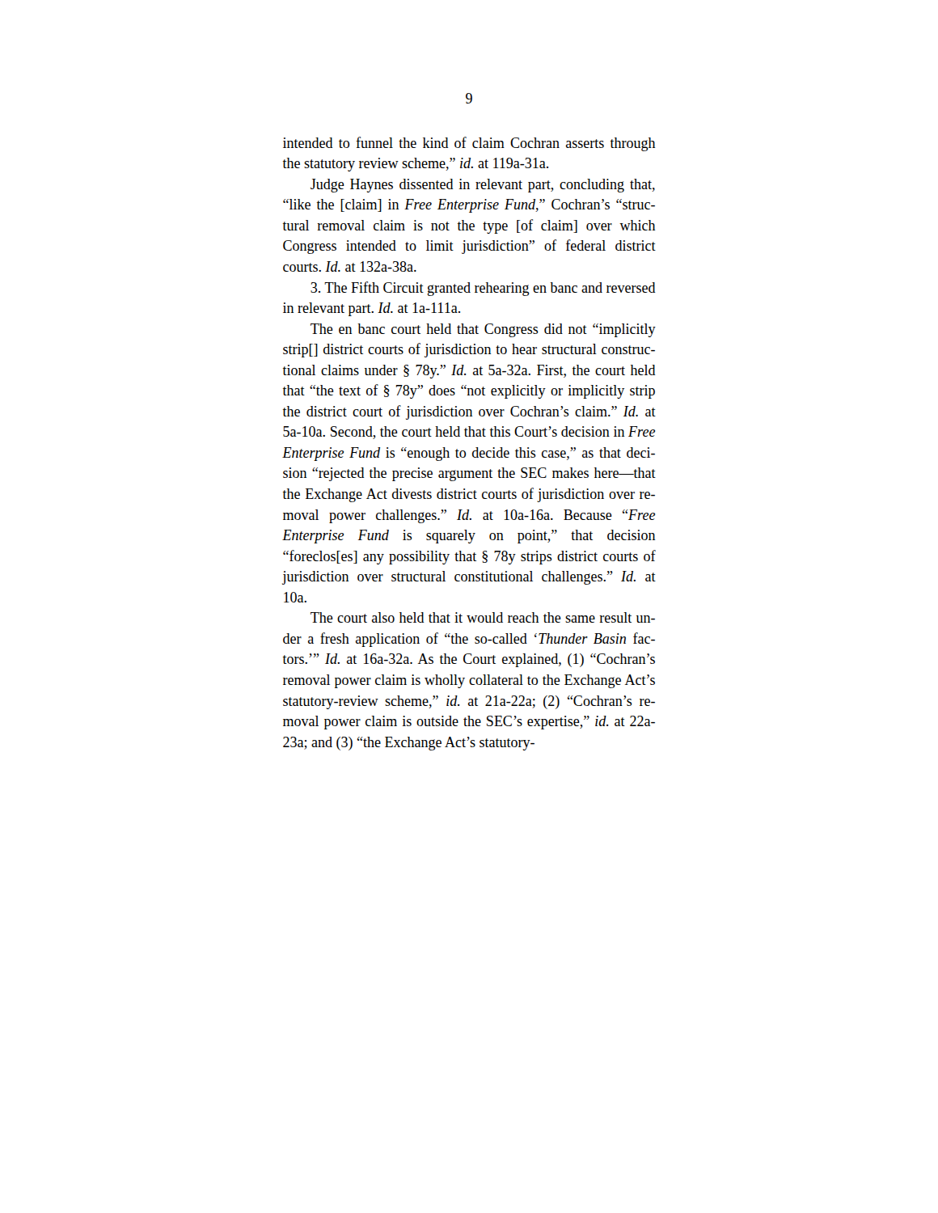9
intended to funnel the kind of claim Cochran asserts through the statutory review scheme,” id. at 119a-31a.
Judge Haynes dissented in relevant part, concluding that, “like the [claim] in Free Enterprise Fund,” Cochran’s “structural removal claim is not the type [of claim] over which Congress intended to limit jurisdiction” of federal district courts. Id. at 132a-38a.
3. The Fifth Circuit granted rehearing en banc and reversed in relevant part. Id. at 1a-111a.
The en banc court held that Congress did not “implicitly strip[] district courts of jurisdiction to hear structural constructional claims under § 78y.” Id. at 5a-32a. First, the court held that “the text of § 78y” does “not explicitly or implicitly strip the district court of jurisdiction over Cochran’s claim.” Id. at 5a-10a. Second, the court held that this Court’s decision in Free Enterprise Fund is “enough to decide this case,” as that decision “rejected the precise argument the SEC makes here—that the Exchange Act divests district courts of jurisdiction over removal power challenges.” Id. at 10a-16a. Because “Free Enterprise Fund is squarely on point,” that decision “foreclos[es] any possibility that § 78y strips district courts of jurisdiction over structural constitutional challenges.” Id. at 10a.
The court also held that it would reach the same result under a fresh application of “the so-called ‘Thunder Basin factors.’” Id. at 16a-32a. As the Court explained, (1) “Cochran’s removal power claim is wholly collateral to the Exchange Act’s statutory-review scheme,” id. at 21a-22a; (2) “Cochran’s removal power claim is outside the SEC’s expertise,” id. at 22a-23a; and (3) “the Exchange Act’s statutory-